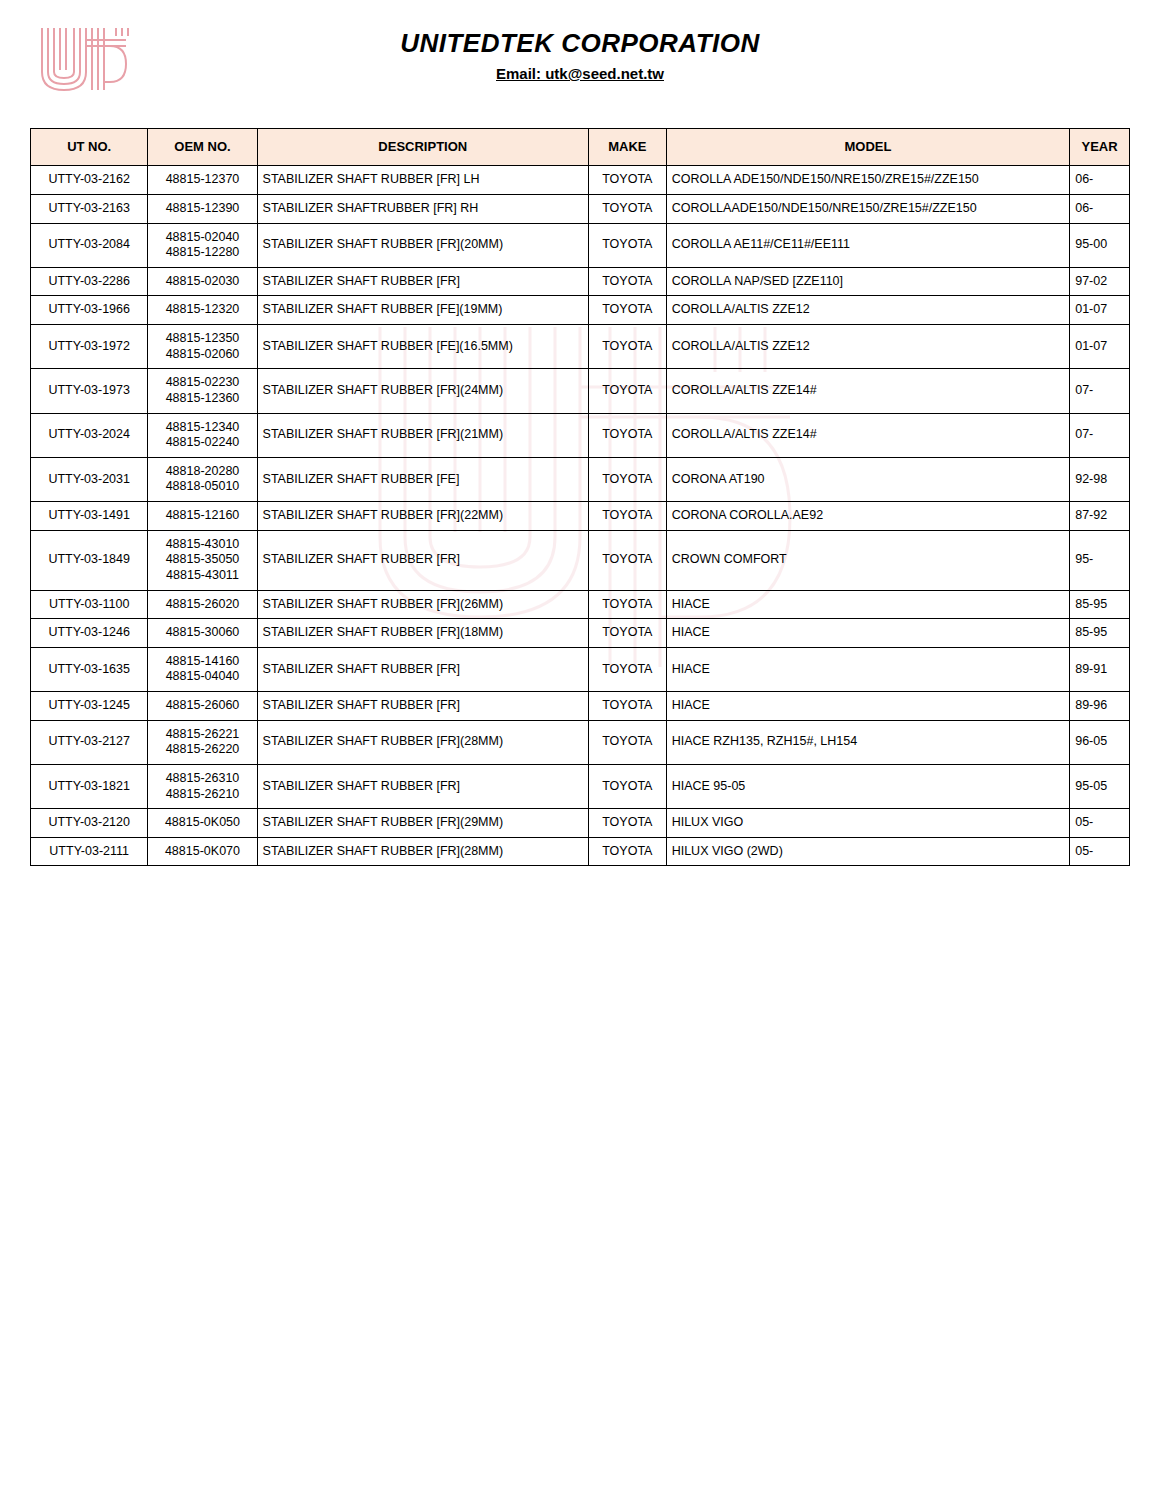UNITEDTEK CORPORATION
Email: utk@seed.net.tw
| UT NO. | OEM NO. | DESCRIPTION | MAKE | MODEL | YEAR |
| --- | --- | --- | --- | --- | --- |
| UTTY-03-2162 | 48815-12370 | STABILIZER SHAFT RUBBER [FR] LH | TOYOTA | COROLLA ADE150/NDE150/NRE150/ZRE15#/ZZE150 | 06- |
| UTTY-03-2163 | 48815-12390 | STABILIZER SHAFTRUBBER [FR] RH | TOYOTA | COROLLAADE150/NDE150/NRE150/ZRE15#/ZZE150 | 06- |
| UTTY-03-2084 | 48815-02040 48815-12280 | STABILIZER SHAFT RUBBER [FR](20MM) | TOYOTA | COROLLA AE11#/CE11#/EE111 | 95-00 |
| UTTY-03-2286 | 48815-02030 | STABILIZER SHAFT RUBBER [FR] | TOYOTA | COROLLA NAP/SED [ZZE110] | 97-02 |
| UTTY-03-1966 | 48815-12320 | STABILIZER SHAFT RUBBER [FE](19MM) | TOYOTA | COROLLA/ALTIS ZZE12 | 01-07 |
| UTTY-03-1972 | 48815-12350 48815-02060 | STABILIZER SHAFT RUBBER [FE](16.5MM) | TOYOTA | COROLLA/ALTIS ZZE12 | 01-07 |
| UTTY-03-1973 | 48815-02230 48815-12360 | STABILIZER SHAFT RUBBER [FR](24MM) | TOYOTA | COROLLA/ALTIS ZZE14# | 07- |
| UTTY-03-2024 | 48815-12340 48815-02240 | STABILIZER SHAFT RUBBER [FR](21MM) | TOYOTA | COROLLA/ALTIS ZZE14# | 07- |
| UTTY-03-2031 | 48818-20280 48818-05010 | STABILIZER SHAFT RUBBER [FE] | TOYOTA | CORONA AT190 | 92-98 |
| UTTY-03-1491 | 48815-12160 | STABILIZER SHAFT RUBBER [FR](22MM) | TOYOTA | CORONA COROLLA.AE92 | 87-92 |
| UTTY-03-1849 | 48815-43010 48815-35050 48815-43011 | STABILIZER SHAFT RUBBER [FR] | TOYOTA | CROWN COMFORT | 95- |
| UTTY-03-1100 | 48815-26020 | STABILIZER SHAFT RUBBER [FR](26MM) | TOYOTA | HIACE | 85-95 |
| UTTY-03-1246 | 48815-30060 | STABILIZER SHAFT RUBBER [FR](18MM) | TOYOTA | HIACE | 85-95 |
| UTTY-03-1635 | 48815-14160 48815-04040 | STABILIZER SHAFT RUBBER [FR] | TOYOTA | HIACE | 89-91 |
| UTTY-03-1245 | 48815-26060 | STABILIZER SHAFT RUBBER [FR] | TOYOTA | HIACE | 89-96 |
| UTTY-03-2127 | 48815-26221 48815-26220 | STABILIZER SHAFT RUBBER [FR](28MM) | TOYOTA | HIACE RZH135, RZH15#, LH154 | 96-05 |
| UTTY-03-1821 | 48815-26310 48815-26210 | STABILIZER SHAFT RUBBER [FR] | TOYOTA | HIACE 95-05 | 95-05 |
| UTTY-03-2120 | 48815-0K050 | STABILIZER SHAFT RUBBER [FR](29MM) | TOYOTA | HILUX VIGO | 05- |
| UTTY-03-2111 | 48815-0K070 | STABILIZER SHAFT RUBBER [FR](28MM) | TOYOTA | HILUX VIGO (2WD) | 05- |